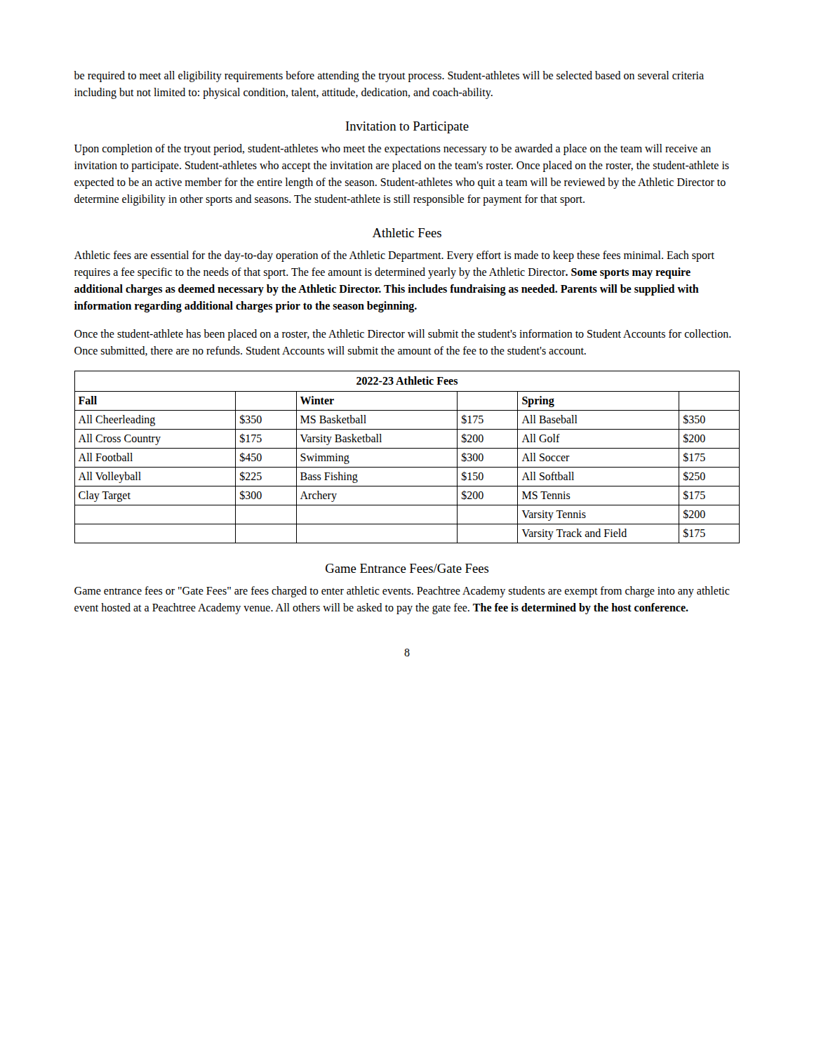be required to meet all eligibility requirements before attending the tryout process. Student-athletes will be selected based on several criteria including but not limited to: physical condition, talent, attitude, dedication, and coach-ability.
Invitation to Participate
Upon completion of the tryout period, student-athletes who meet the expectations necessary to be awarded a place on the team will receive an invitation to participate. Student-athletes who accept the invitation are placed on the team's roster. Once placed on the roster, the student-athlete is expected to be an active member for the entire length of the season. Student-athletes who quit a team will be reviewed by the Athletic Director to determine eligibility in other sports and seasons. The student-athlete is still responsible for payment for that sport.
Athletic Fees
Athletic fees are essential for the day-to-day operation of the Athletic Department. Every effort is made to keep these fees minimal. Each sport requires a fee specific to the needs of that sport. The fee amount is determined yearly by the Athletic Director. Some sports may require additional charges as deemed necessary by the Athletic Director. This includes fundraising as needed. Parents will be supplied with information regarding additional charges prior to the season beginning.
Once the student-athlete has been placed on a roster, the Athletic Director will submit the student's information to Student Accounts for collection. Once submitted, there are no refunds. Student Accounts will submit the amount of the fee to the student's account.
2022-23 Athletic Fees
| Fall | | Winter | | Spring | |
| --- | --- | --- | --- | --- | --- |
| All Cheerleading | $350 | MS Basketball | $175 | All Baseball | $350 |
| All Cross Country | $175 | Varsity Basketball | $200 | All Golf | $200 |
| All Football | $450 | Swimming | $300 | All Soccer | $175 |
| All Volleyball | $225 | Bass Fishing | $150 | All Softball | $250 |
| Clay Target | $300 | Archery | $200 | MS Tennis | $175 |
| | | | | Varsity Tennis | $200 |
| | | | | Varsity Track and Field | $175 |
Game Entrance Fees/Gate Fees
Game entrance fees or "Gate Fees" are fees charged to enter athletic events. Peachtree Academy students are exempt from charge into any athletic event hosted at a Peachtree Academy venue. All others will be asked to pay the gate fee. The fee is determined by the host conference.
8